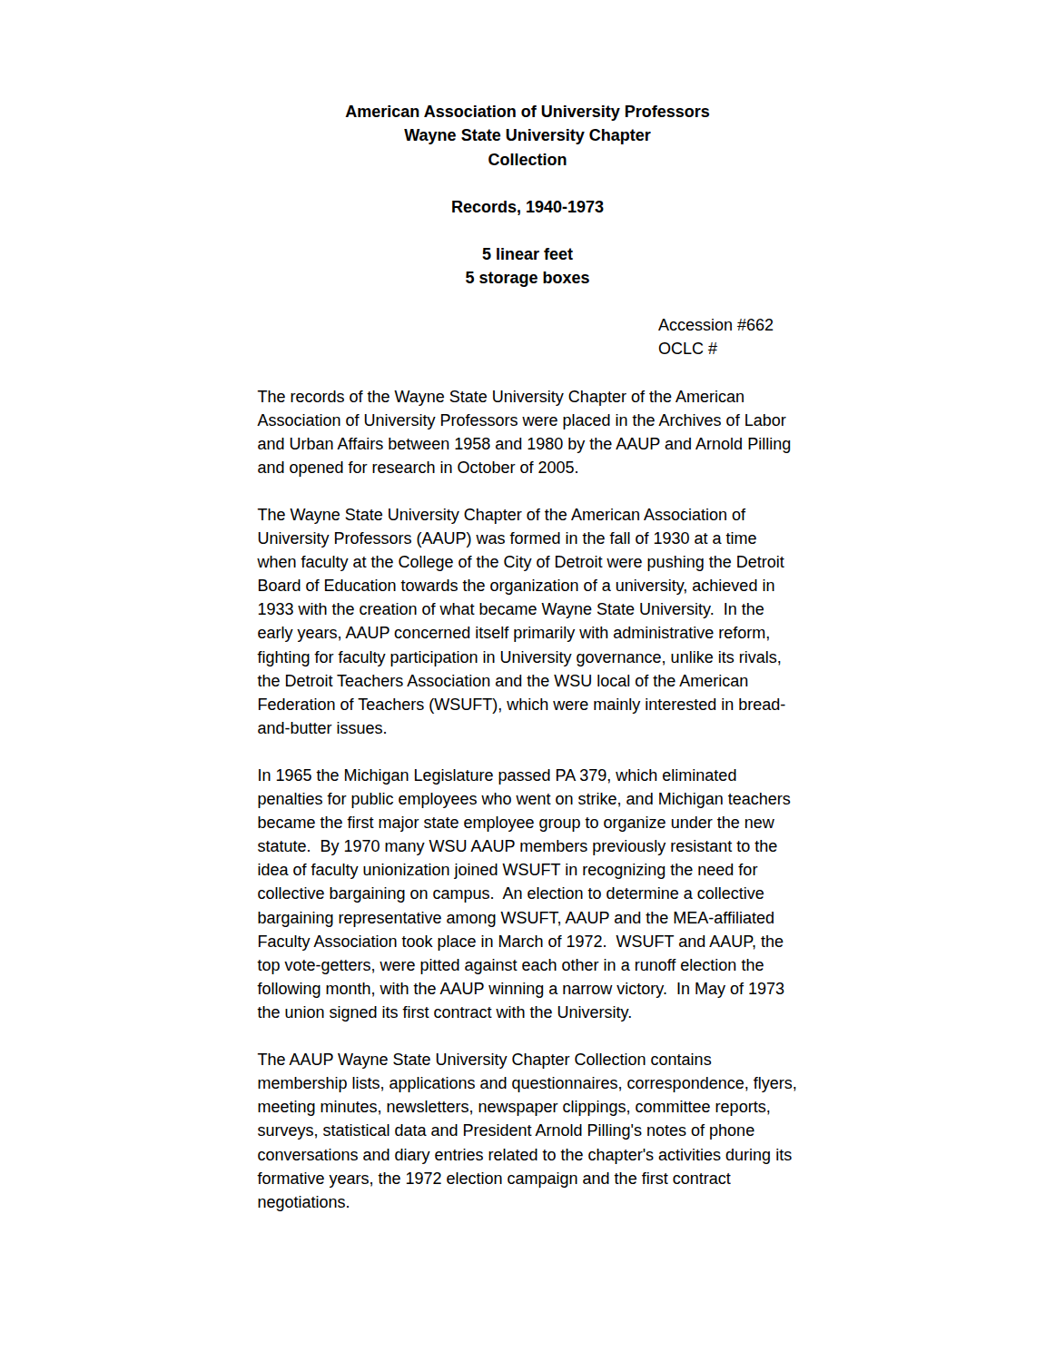American Association of University Professors
Wayne State University Chapter
Collection
Records, 1940-1973
5 linear feet
5 storage boxes
Accession #662
OCLC #
The records of the Wayne State University Chapter of the American Association of University Professors were placed in the Archives of Labor and Urban Affairs between 1958 and 1980 by the AAUP and Arnold Pilling and opened for research in October of 2005.
The Wayne State University Chapter of the American Association of University Professors (AAUP) was formed in the fall of 1930 at a time when faculty at the College of the City of Detroit were pushing the Detroit Board of Education towards the organization of a university, achieved in 1933 with the creation of what became Wayne State University. In the early years, AAUP concerned itself primarily with administrative reform, fighting for faculty participation in University governance, unlike its rivals, the Detroit Teachers Association and the WSU local of the American Federation of Teachers (WSUFT), which were mainly interested in bread-and-butter issues.
In 1965 the Michigan Legislature passed PA 379, which eliminated penalties for public employees who went on strike, and Michigan teachers became the first major state employee group to organize under the new statute. By 1970 many WSU AAUP members previously resistant to the idea of faculty unionization joined WSUFT in recognizing the need for collective bargaining on campus. An election to determine a collective bargaining representative among WSUFT, AAUP and the MEA-affiliated Faculty Association took place in March of 1972. WSUFT and AAUP, the top vote-getters, were pitted against each other in a runoff election the following month, with the AAUP winning a narrow victory. In May of 1973 the union signed its first contract with the University.
The AAUP Wayne State University Chapter Collection contains membership lists, applications and questionnaires, correspondence, flyers, meeting minutes, newsletters, newspaper clippings, committee reports, surveys, statistical data and President Arnold Pilling's notes of phone conversations and diary entries related to the chapter's activities during its formative years, the 1972 election campaign and the first contract negotiations.